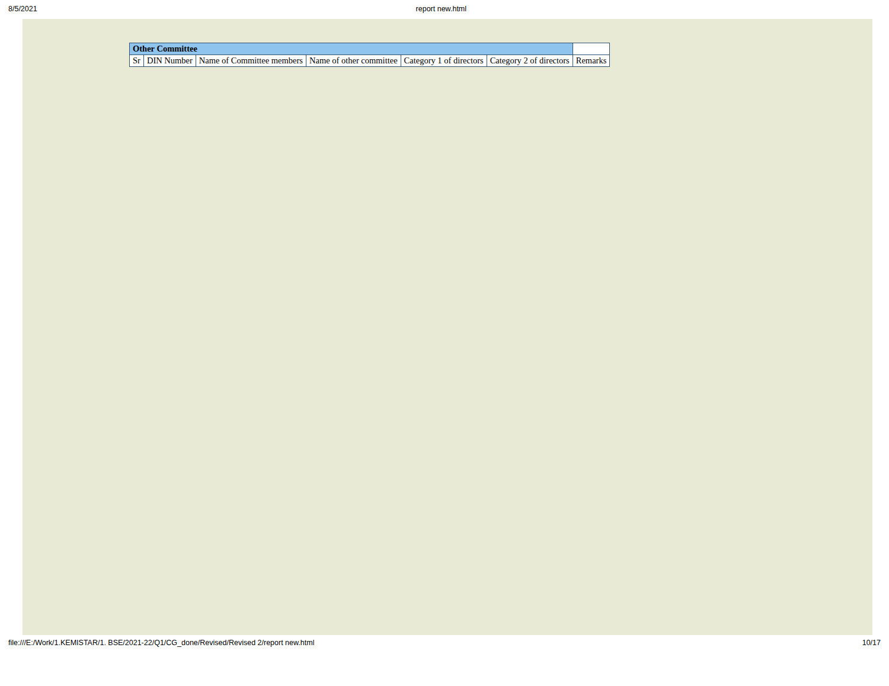8/5/2021
report new.html
| Other Committee |
| Sr | DIN Number | Name of Committee members | Name of other committee | Category 1 of directors | Category 2 of directors | Remarks |
file:///E:/Work/1.KEMISTAR/1. BSE/2021-22/Q1/CG_done/Revised/Revised 2/report new.html
10/17